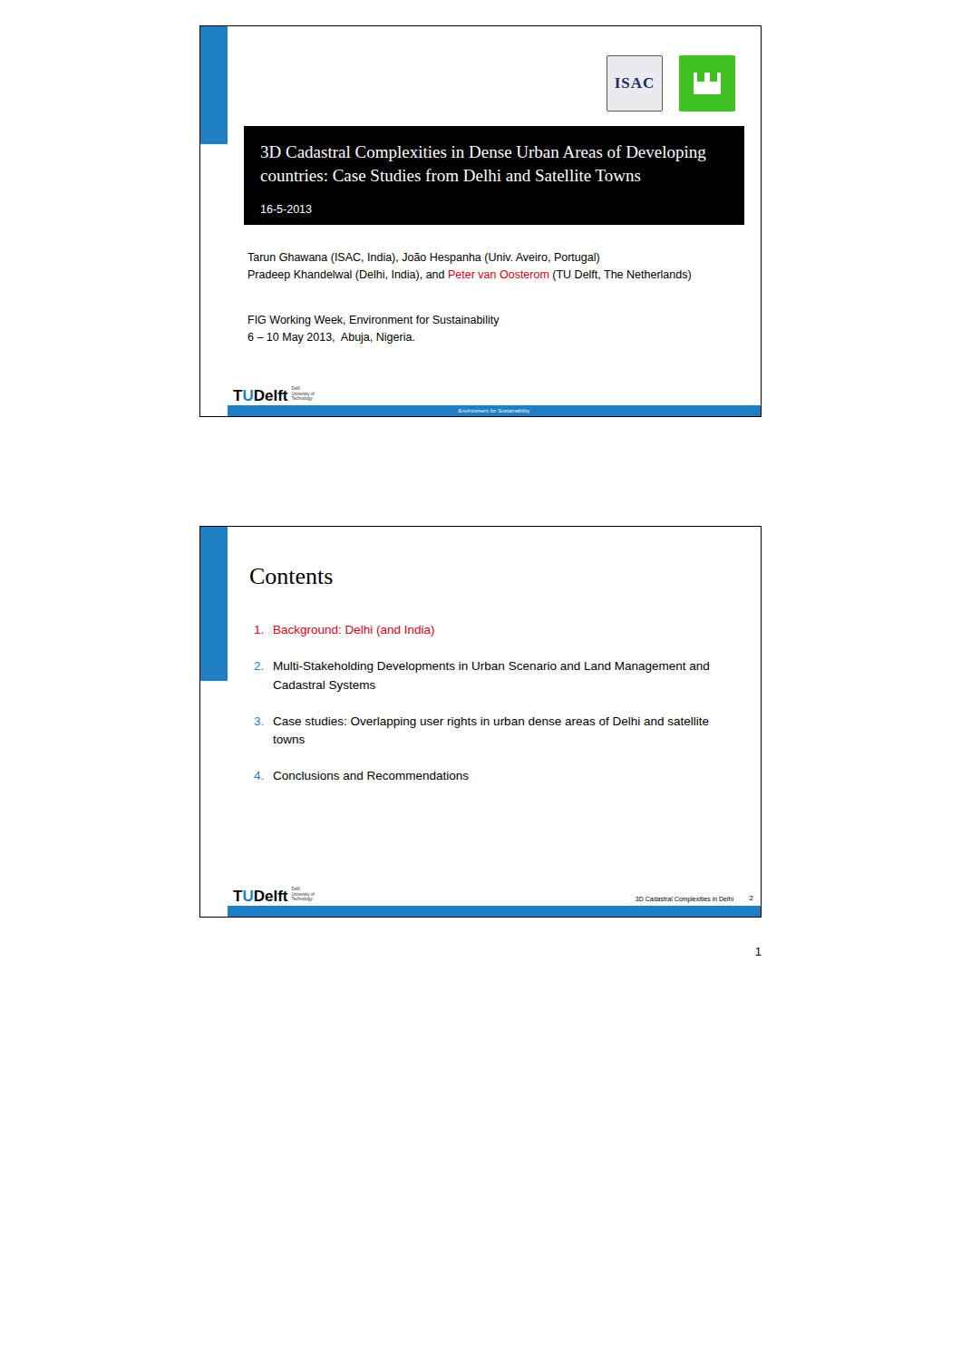ISAC
3D Cadastral Complexities in Dense Urban Areas of Developing countries: Case Studies from Delhi and Satellite Towns
16-5-2013
Tarun Ghawana (ISAC, India), João Hespanha (Univ. Aveiro, Portugal)
Pradeep Khandelwal (Delhi, India), and Peter van Oosterom (TU Delft, The Netherlands)
FIG Working Week, Environment for Sustainability
6 – 10 May 2013, Abuja, Nigeria.
TUDelft
Delft
University of
Technology
Environment for Sustainability
Contents
Background: Delhi (and India)
Multi-Stakeholding Developments in Urban Scenario and Land Management and Cadastral Systems
Case studies: Overlapping user rights in urban dense areas of Delhi and satellite towns
Conclusions and Recommendations
TUDelft
Delft
University of
Technology
3D Cadastral Complexities in Delhi
2
1